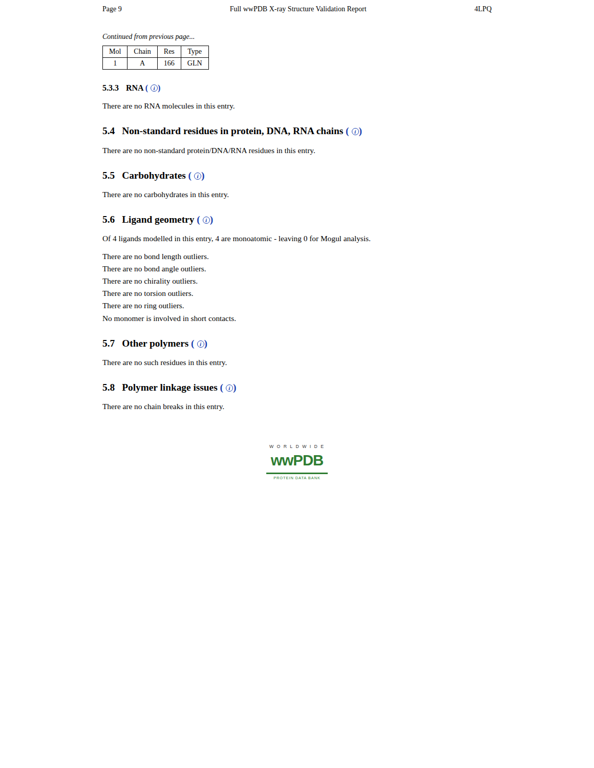Page 9
Full wwPDB X-ray Structure Validation Report
4LPQ
Continued from previous page...
| Mol | Chain | Res | Type |
| --- | --- | --- | --- |
| 1 | A | 166 | GLN |
5.3.3 RNA (i)
There are no RNA molecules in this entry.
5.4 Non-standard residues in protein, DNA, RNA chains (i)
There are no non-standard protein/DNA/RNA residues in this entry.
5.5 Carbohydrates (i)
There are no carbohydrates in this entry.
5.6 Ligand geometry (i)
Of 4 ligands modelled in this entry, 4 are monoatomic - leaving 0 for Mogul analysis.
There are no bond length outliers.
There are no bond angle outliers.
There are no chirality outliers.
There are no torsion outliers.
There are no ring outliers.
No monomer is involved in short contacts.
5.7 Other polymers (i)
There are no such residues in this entry.
5.8 Polymer linkage issues (i)
There are no chain breaks in this entry.
W O R L D W I D E
ww PDB
PROTEIN DATA BANK